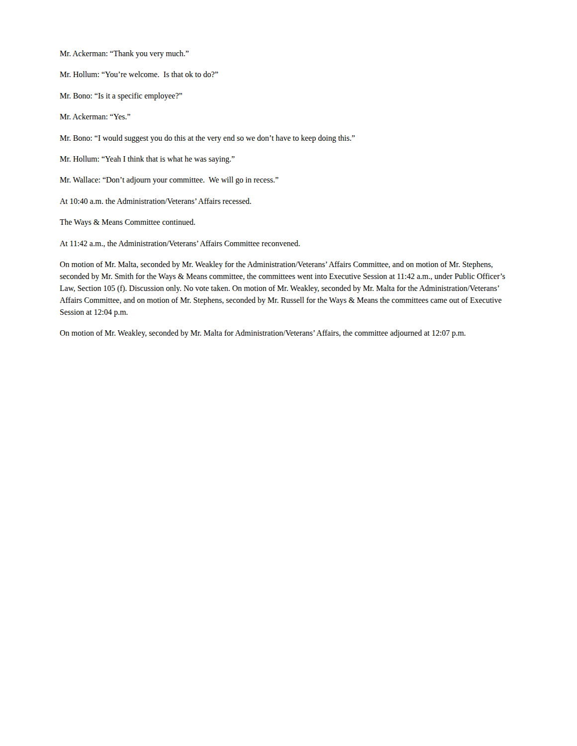Mr. Ackerman: “Thank you very much.”
Mr. Hollum: “You’re welcome. Is that ok to do?”
Mr. Bono: “Is it a specific employee?”
Mr. Ackerman: “Yes.”
Mr. Bono: “I would suggest you do this at the very end so we don’t have to keep doing this.”
Mr. Hollum: “Yeah I think that is what he was saying.”
Mr. Wallace: “Don’t adjourn your committee. We will go in recess.”
At 10:40 a.m. the Administration/Veterans’ Affairs recessed.
The Ways & Means Committee continued.
At 11:42 a.m., the Administration/Veterans’ Affairs Committee reconvened.
On motion of Mr. Malta, seconded by Mr. Weakley for the Administration/Veterans’ Affairs Committee, and on motion of Mr. Stephens, seconded by Mr. Smith for the Ways & Means committee, the committees went into Executive Session at 11:42 a.m., under Public Officer’s Law, Section 105 (f). Discussion only. No vote taken. On motion of Mr. Weakley, seconded by Mr. Malta for the Administration/Veterans’ Affairs Committee, and on motion of Mr. Stephens, seconded by Mr. Russell for the Ways & Means the committees came out of Executive Session at 12:04 p.m.
On motion of Mr. Weakley, seconded by Mr. Malta for Administration/Veterans’ Affairs, the committee adjourned at 12:07 p.m.